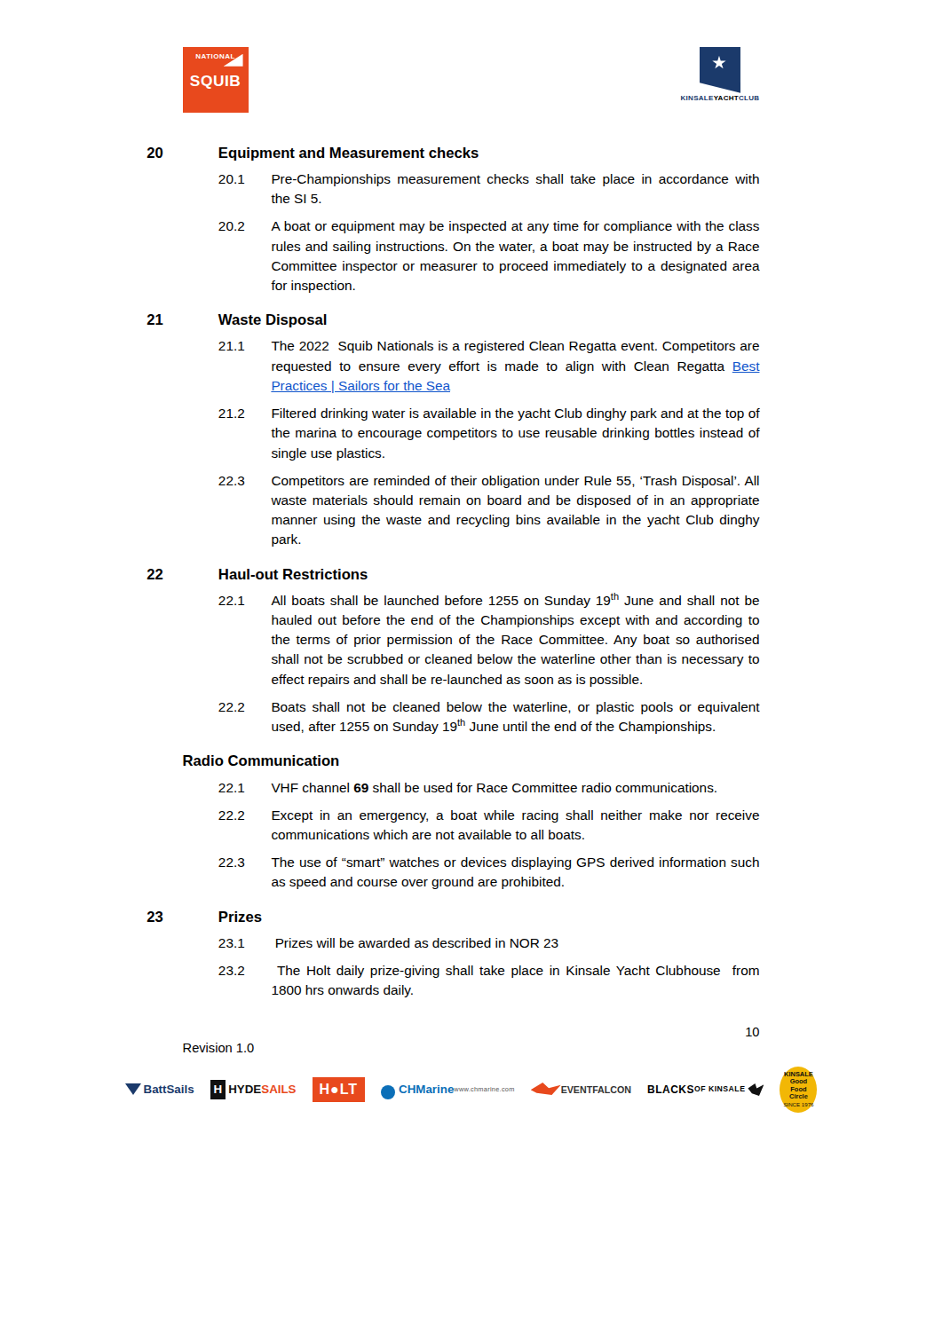NATIONAL SQUIB
KINSALE YACHT CLUB
20 Equipment and Measurement checks
20.1
Pre-Championships measurement checks shall take place in accordance with the SI 5.
20.2
A boat or equipment may be inspected at any time for compliance with the class rules and sailing instructions. On the water, a boat may be instructed by a Race Committee inspector or measurer to proceed immediately to a designated area for inspection.
21 Waste Disposal
21.1
The 2022 Squib Nationals is a registered Clean Regatta event. Competitors are requested to ensure every effort is made to align with Clean Regatta Best Practices | Sailors for the Sea
21.2
Filtered drinking water is available in the yacht Club dinghy park and at the top of the marina to encourage competitors to use reusable drinking bottles instead of single use plastics.
22.3
Competitors are reminded of their obligation under Rule 55, ‘Trash Disposal’. All waste materials should remain on board and be disposed of in an appropriate manner using the waste and recycling bins available in the yacht Club dinghy park.
22 Haul-out Restrictions
22.1
All boats shall be launched before 1255 on Sunday 19th June and shall not be hauled out before the end of the Championships except with and according to the terms of prior permission of the Race Committee. Any boat so authorised shall not be scrubbed or cleaned below the waterline other than is necessary to effect repairs and shall be re-launched as soon as is possible.
22.2
Boats shall not be cleaned below the waterline, or plastic pools or equivalent used, after 1255 on Sunday 19th June until the end of the Championships.
Radio Communication
22.1
VHF channel 69 shall be used for Race Committee radio communications.
22.2
Except in an emergency, a boat while racing shall neither make nor receive communications which are not available to all boats.
22.3
The use of “smart” watches or devices displaying GPS derived information such as speed and course over ground are prohibited.
23 Prizes
23.1
Prizes will be awarded as described in NOR 23
23.2
The Holt daily prize-giving shall take place in Kinsale Yacht Clubhouse from 1800 hrs onwards daily.
10
Revision 1.0
Batt Sails
HHYDE SAILS
H●LT
CHMarine www.chmarine.com
EVENTFALCON
BLACKS
OF KINSALE
KINSALE
Good
Food
Circle SINCE 1976